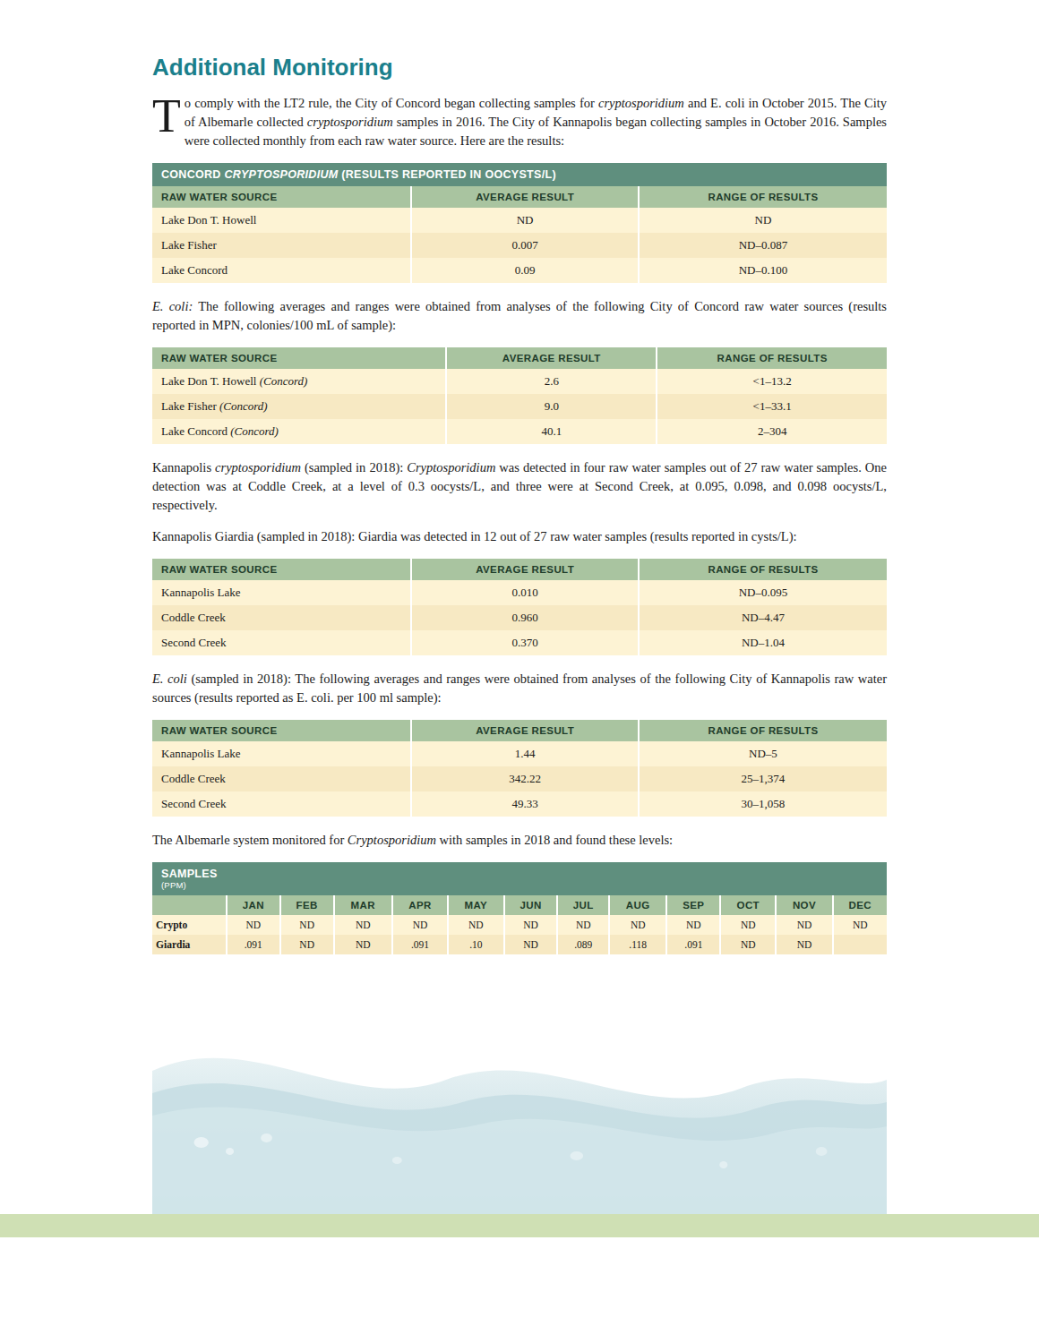Additional Monitoring
To comply with the LT2 rule, the City of Concord began collecting samples for cryptosporidium and E. coli in October 2015. The City of Albemarle collected cryptosporidium samples in 2016. The City of Kannapolis began collecting samples in October 2016. Samples were collected monthly from each raw water source. Here are the results:
CONCORD CRYPTOSPORIDIUM (RESULTS REPORTED IN OOCYSTS/L)
| Raw Water Source | Average Result | Range of Results |
| --- | --- | --- |
| Lake Don T. Howell | ND | ND |
| Lake Fisher | 0.007 | ND–0.087 |
| Lake Concord | 0.09 | ND–0.100 |
E. coli: The following averages and ranges were obtained from analyses of the following City of Concord raw water sources (results reported in MPN, colonies/100 mL of sample):
| Raw Water Source | Average Result | Range of Results |
| --- | --- | --- |
| Lake Don T. Howell (Concord) | 2.6 | <1–13.2 |
| Lake Fisher (Concord) | 9.0 | <1–33.1 |
| Lake Concord (Concord) | 40.1 | 2–304 |
Kannapolis cryptosporidium (sampled in 2018): Cryptosporidium was detected in four raw water samples out of 27 raw water samples. One detection was at Coddle Creek, at a level of 0.3 oocysts/L, and three were at Second Creek, at 0.095, 0.098, and 0.098 oocysts/L, respectively.
Kannapolis Giardia (sampled in 2018): Giardia was detected in 12 out of 27 raw water samples (results reported in cysts/L):
| Raw Water Source | Average Result | Range of Results |
| --- | --- | --- |
| Kannapolis Lake | 0.010 | ND–0.095 |
| Coddle Creek | 0.960 | ND–4.47 |
| Second Creek | 0.370 | ND–1.04 |
E. coli (sampled in 2018): The following averages and ranges were obtained from analyses of the following City of Kannapolis raw water sources (results reported as E. coli. per 100 ml sample):
| Raw Water Source | Average Result | Range of Results |
| --- | --- | --- |
| Kannapolis Lake | 1.44 | ND–5 |
| Coddle Creek | 342.22 | 25–1,374 |
| Second Creek | 49.33 | 30–1,058 |
The Albemarle system monitored for Cryptosporidium with samples in 2018 and found these levels:
SAMPLES (PPM)
| | JAN | FEB | MAR | APR | MAY | JUN | JUL | AUG | SEP | OCT | NOV | DEC |
| --- | --- | --- | --- | --- | --- | --- | --- | --- | --- | --- | --- | --- |
| Crypto | ND | ND | ND | ND | ND | ND | ND | ND | ND | ND | ND | ND |
| Giardia | .091 | ND | ND | .091 | .10 | ND | .089 | .118 | .091 | ND | ND | |